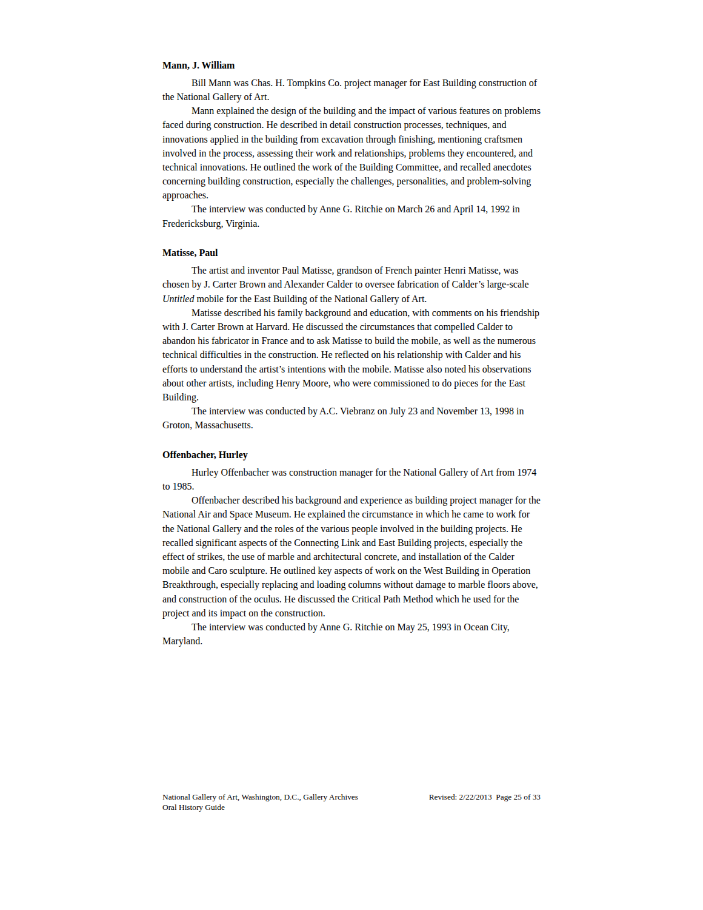Mann, J. William
Bill Mann was Chas. H. Tompkins Co. project manager for East Building construction of the National Gallery of Art.
Mann explained the design of the building and the impact of various features on problems faced during construction. He described in detail construction processes, techniques, and innovations applied in the building from excavation through finishing, mentioning craftsmen involved in the process, assessing their work and relationships, problems they encountered, and technical innovations. He outlined the work of the Building Committee, and recalled anecdotes concerning building construction, especially the challenges, personalities, and problem-solving approaches.
The interview was conducted by Anne G. Ritchie on March 26 and April 14, 1992 in Fredericksburg, Virginia.
Matisse, Paul
The artist and inventor Paul Matisse, grandson of French painter Henri Matisse, was chosen by J. Carter Brown and Alexander Calder to oversee fabrication of Calder’s large-scale Untitled mobile for the East Building of the National Gallery of Art.
Matisse described his family background and education, with comments on his friendship with J. Carter Brown at Harvard. He discussed the circumstances that compelled Calder to abandon his fabricator in France and to ask Matisse to build the mobile, as well as the numerous technical difficulties in the construction. He reflected on his relationship with Calder and his efforts to understand the artist’s intentions with the mobile. Matisse also noted his observations about other artists, including Henry Moore, who were commissioned to do pieces for the East Building.
The interview was conducted by A.C. Viebranz on July 23 and November 13, 1998 in Groton, Massachusetts.
Offenbacher, Hurley
Hurley Offenbacher was construction manager for the National Gallery of Art from 1974 to 1985.
Offenbacher described his background and experience as building project manager for the National Air and Space Museum. He explained the circumstance in which he came to work for the National Gallery and the roles of the various people involved in the building projects. He recalled significant aspects of the Connecting Link and East Building projects, especially the effect of strikes, the use of marble and architectural concrete, and installation of the Calder mobile and Caro sculpture. He outlined key aspects of work on the West Building in Operation Breakthrough, especially replacing and loading columns without damage to marble floors above, and construction of the oculus. He discussed the Critical Path Method which he used for the project and its impact on the construction.
The interview was conducted by Anne G. Ritchie on May 25, 1993 in Ocean City, Maryland.
National Gallery of Art, Washington, D.C., Gallery Archives
Oral History Guide
Revised: 2/22/2013 Page 25 of 33